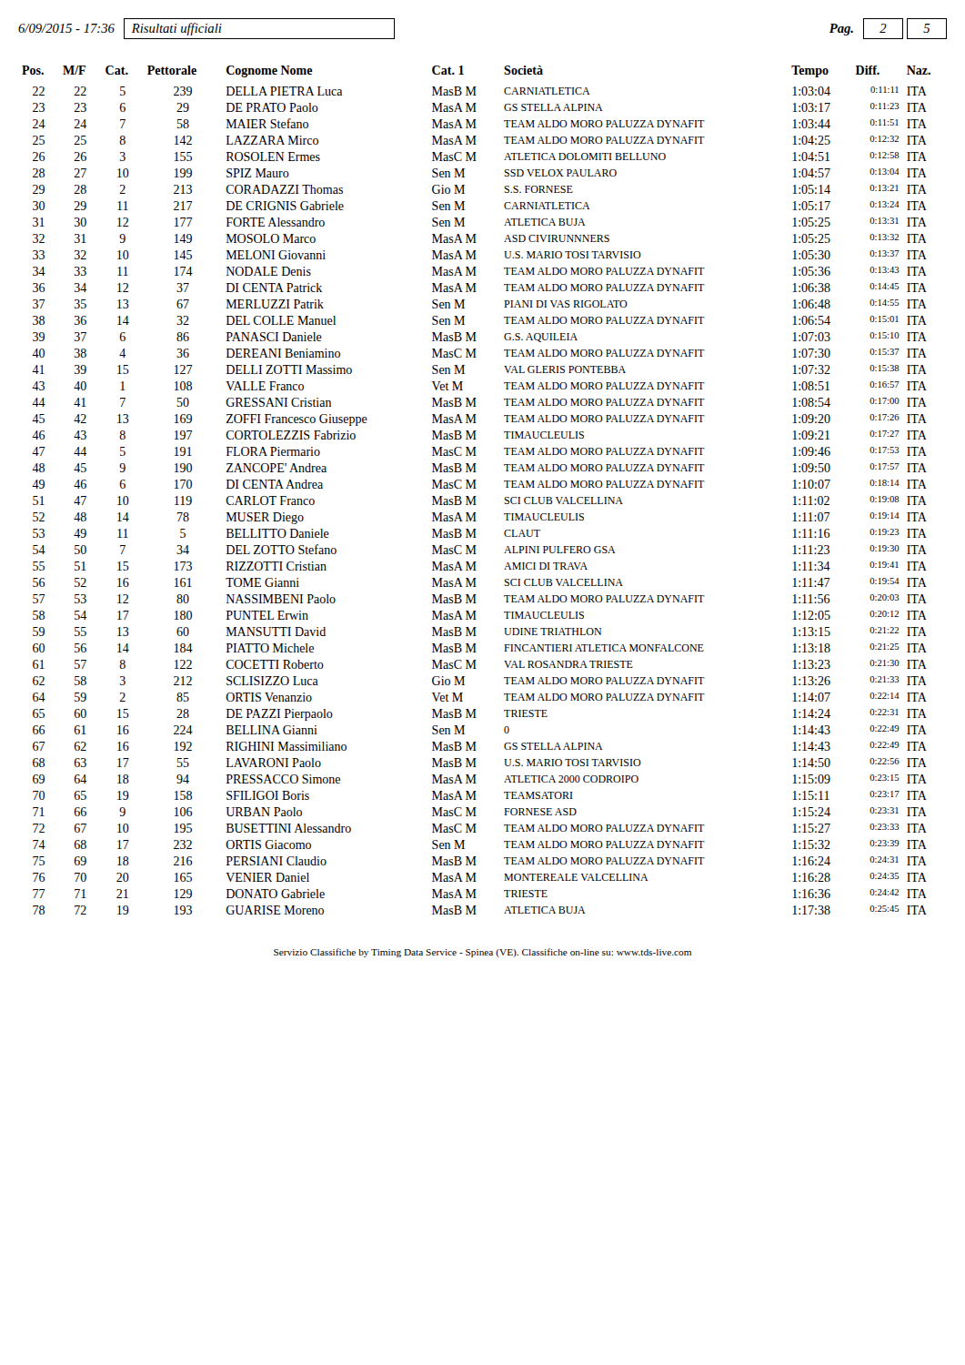6/09/2015 - 17:36 Risultati ufficiali
Pag. 2 5
| Pos. | M/F | Cat. | Pettorale | Cognome Nome | Cat. 1 | Società | Tempo | Diff. | Naz. |
| --- | --- | --- | --- | --- | --- | --- | --- | --- | --- |
| 22 | 22 | 5 | 239 | DELLA PIETRA Luca | MasB M | CARNIATLETICA | 1:03:04 | 0:11:11 | ITA |
| 23 | 23 | 6 | 29 | DE PRATO Paolo | MasA M | GS STELLA ALPINA | 1:03:17 | 0:11:23 | ITA |
| 24 | 24 | 7 | 58 | MAIER Stefano | MasA M | TEAM ALDO MORO PALUZZA DYNAFIT | 1:03:44 | 0:11:51 | ITA |
| 25 | 25 | 8 | 142 | LAZZARA Mirco | MasA M | TEAM ALDO MORO PALUZZA DYNAFIT | 1:04:25 | 0:12:32 | ITA |
| 26 | 26 | 3 | 155 | ROSOLEN Ermes | MasC M | ATLETICA DOLOMITI BELLUNO | 1:04:51 | 0:12:58 | ITA |
| 28 | 27 | 10 | 199 | SPIZ Mauro | Sen M | SSD VELOX PAULARO | 1:04:57 | 0:13:04 | ITA |
| 29 | 28 | 2 | 213 | CORADAZZI Thomas | Gio M | S.S. FORNESE | 1:05:14 | 0:13:21 | ITA |
| 30 | 29 | 11 | 217 | DE CRIGNIS Gabriele | Sen M | CARNIATLETICA | 1:05:17 | 0:13:24 | ITA |
| 31 | 30 | 12 | 177 | FORTE Alessandro | Sen M | ATLETICA BUJA | 1:05:25 | 0:13:31 | ITA |
| 32 | 31 | 9 | 149 | MOSOLO Marco | MasA M | ASD CIVIRUNNNERS | 1:05:25 | 0:13:32 | ITA |
| 33 | 32 | 10 | 145 | MELONI Giovanni | MasA M | U.S. MARIO TOSI TARVISIO | 1:05:30 | 0:13:37 | ITA |
| 34 | 33 | 11 | 174 | NODALE Denis | MasA M | TEAM ALDO MORO PALUZZA DYNAFIT | 1:05:36 | 0:13:43 | ITA |
| 36 | 34 | 12 | 37 | DI CENTA Patrick | MasA M | TEAM ALDO MORO PALUZZA DYNAFIT | 1:06:38 | 0:14:45 | ITA |
| 37 | 35 | 13 | 67 | MERLUZZI Patrik | Sen M | PIANI DI VAS RIGOLATO | 1:06:48 | 0:14:55 | ITA |
| 38 | 36 | 14 | 32 | DEL COLLE Manuel | Sen M | TEAM ALDO MORO PALUZZA DYNAFIT | 1:06:54 | 0:15:01 | ITA |
| 39 | 37 | 6 | 86 | PANASCI Daniele | MasB M | G.S. AQUILEIA | 1:07:03 | 0:15:10 | ITA |
| 40 | 38 | 4 | 36 | DEREANI Beniamino | MasC M | TEAM ALDO MORO PALUZZA DYNAFIT | 1:07:30 | 0:15:37 | ITA |
| 41 | 39 | 15 | 127 | DELLI ZOTTI Massimo | Sen M | VAL GLERIS PONTEBBA | 1:07:32 | 0:15:38 | ITA |
| 43 | 40 | 1 | 108 | VALLE Franco | Vet M | TEAM ALDO MORO PALUZZA DYNAFIT | 1:08:51 | 0:16:57 | ITA |
| 44 | 41 | 7 | 50 | GRESSANI Cristian | MasB M | TEAM ALDO MORO PALUZZA DYNAFIT | 1:08:54 | 0:17:00 | ITA |
| 45 | 42 | 13 | 169 | ZOFFI Francesco Giuseppe | MasA M | TEAM ALDO MORO PALUZZA DYNAFIT | 1:09:20 | 0:17:26 | ITA |
| 46 | 43 | 8 | 197 | CORTOLEZZIS Fabrizio | MasB M | TIMAUCLEULIS | 1:09:21 | 0:17:27 | ITA |
| 47 | 44 | 5 | 191 | FLORA Piermario | MasC M | TEAM ALDO MORO PALUZZA DYNAFIT | 1:09:46 | 0:17:53 | ITA |
| 48 | 45 | 9 | 190 | ZANCOPE' Andrea | MasB M | TEAM ALDO MORO PALUZZA DYNAFIT | 1:09:50 | 0:17:57 | ITA |
| 49 | 46 | 6 | 170 | DI CENTA Andrea | MasC M | TEAM ALDO MORO PALUZZA DYNAFIT | 1:10:07 | 0:18:14 | ITA |
| 51 | 47 | 10 | 119 | CARLOT Franco | MasB M | SCI CLUB VALCELLINA | 1:11:02 | 0:19:08 | ITA |
| 52 | 48 | 14 | 78 | MUSER Diego | MasA M | TIMAUCLEULIS | 1:11:07 | 0:19:14 | ITA |
| 53 | 49 | 11 | 5 | BELLITTO Daniele | MasB M | CLAUT | 1:11:16 | 0:19:23 | ITA |
| 54 | 50 | 7 | 34 | DEL ZOTTO Stefano | MasC M | ALPINI PULFERO GSA | 1:11:23 | 0:19:30 | ITA |
| 55 | 51 | 15 | 173 | RIZZOTTI Cristian | MasA M | AMICI DI TRAVA | 1:11:34 | 0:19:41 | ITA |
| 56 | 52 | 16 | 161 | TOME Gianni | MasA M | SCI CLUB VALCELLINA | 1:11:47 | 0:19:54 | ITA |
| 57 | 53 | 12 | 80 | NASSIMBENI Paolo | MasB M | TEAM ALDO MORO PALUZZA DYNAFIT | 1:11:56 | 0:20:03 | ITA |
| 58 | 54 | 17 | 180 | PUNTEL Erwin | MasA M | TIMAUCLEULIS | 1:12:05 | 0:20:12 | ITA |
| 59 | 55 | 13 | 60 | MANSUTTI David | MasB M | UDINE TRIATHLON | 1:13:15 | 0:21:22 | ITA |
| 60 | 56 | 14 | 184 | PIATTO Michele | MasB M | FINCANTIERI ATLETICA MONFALCONE | 1:13:18 | 0:21:25 | ITA |
| 61 | 57 | 8 | 122 | COCETTI Roberto | MasC M | VAL ROSANDRA TRIESTE | 1:13:23 | 0:21:30 | ITA |
| 62 | 58 | 3 | 212 | SCLISIZZO Luca | Gio M | TEAM ALDO MORO PALUZZA DYNAFIT | 1:13:26 | 0:21:33 | ITA |
| 64 | 59 | 2 | 85 | ORTIS Venanzio | Vet M | TEAM ALDO MORO PALUZZA DYNAFIT | 1:14:07 | 0:22:14 | ITA |
| 65 | 60 | 15 | 28 | DE PAZZI Pierpaolo | MasB M | TRIESTE | 1:14:24 | 0:22:31 | ITA |
| 66 | 61 | 16 | 224 | BELLINA Gianni | Sen M | 0 | 1:14:43 | 0:22:49 | ITA |
| 67 | 62 | 16 | 192 | RIGHINI Massimiliano | MasB M | GS STELLA ALPINA | 1:14:43 | 0:22:49 | ITA |
| 68 | 63 | 17 | 55 | LAVARONI Paolo | MasB M | U.S. MARIO TOSI TARVISIO | 1:14:50 | 0:22:56 | ITA |
| 69 | 64 | 18 | 94 | PRESSACCO Simone | MasA M | ATLETICA 2000 CODROIPO | 1:15:09 | 0:23:15 | ITA |
| 70 | 65 | 19 | 158 | SFILIGOI Boris | MasA M | TEAMSATORI | 1:15:11 | 0:23:17 | ITA |
| 71 | 66 | 9 | 106 | URBAN Paolo | MasC M | FORNESE ASD | 1:15:24 | 0:23:31 | ITA |
| 72 | 67 | 10 | 195 | BUSETTINI Alessandro | MasC M | TEAM ALDO MORO PALUZZA DYNAFIT | 1:15:27 | 0:23:33 | ITA |
| 74 | 68 | 17 | 232 | ORTIS Giacomo | Sen M | TEAM ALDO MORO PALUZZA DYNAFIT | 1:15:32 | 0:23:39 | ITA |
| 75 | 69 | 18 | 216 | PERSIANI Claudio | MasB M | TEAM ALDO MORO PALUZZA DYNAFIT | 1:16:24 | 0:24:31 | ITA |
| 76 | 70 | 20 | 165 | VENIER Daniel | MasA M | MONTEREALE VALCELLINA | 1:16:28 | 0:24:35 | ITA |
| 77 | 71 | 21 | 129 | DONATO Gabriele | MasA M | TRIESTE | 1:16:36 | 0:24:42 | ITA |
| 78 | 72 | 19 | 193 | GUARISE Moreno | MasB M | ATLETICA BUJA | 1:17:38 | 0:25:45 | ITA |
Servizio Classifiche by Timing Data Service - Spinea (VE). Classifiche on-line su: www.tds-live.com